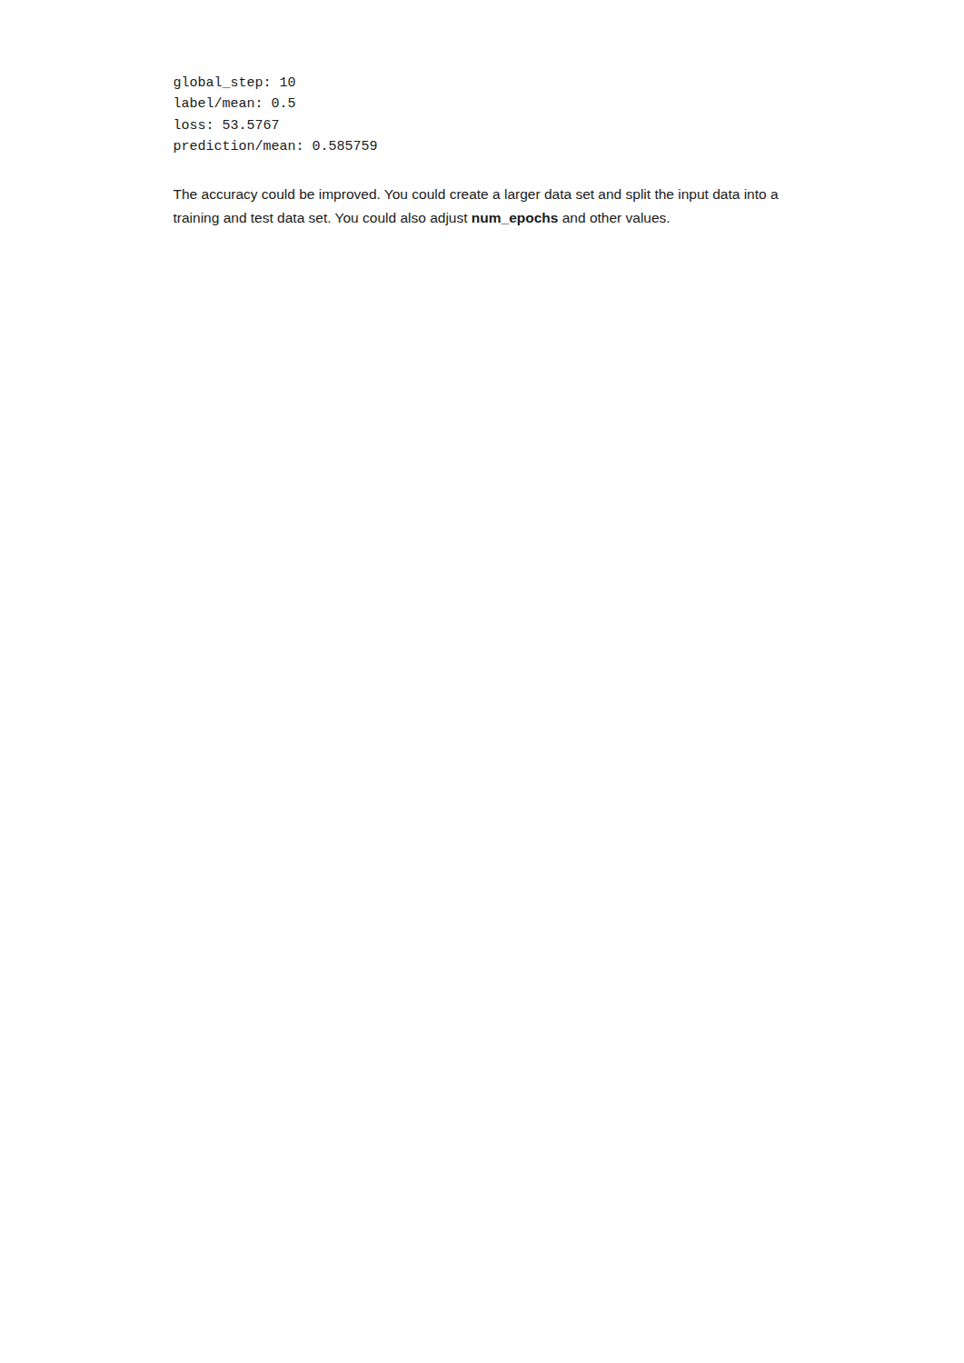global_step: 10
label/mean: 0.5
loss: 53.5767
prediction/mean: 0.585759
The accuracy could be improved. You could create a larger data set and split the input data into a training and test data set. You could also adjust num_epochs and other values.